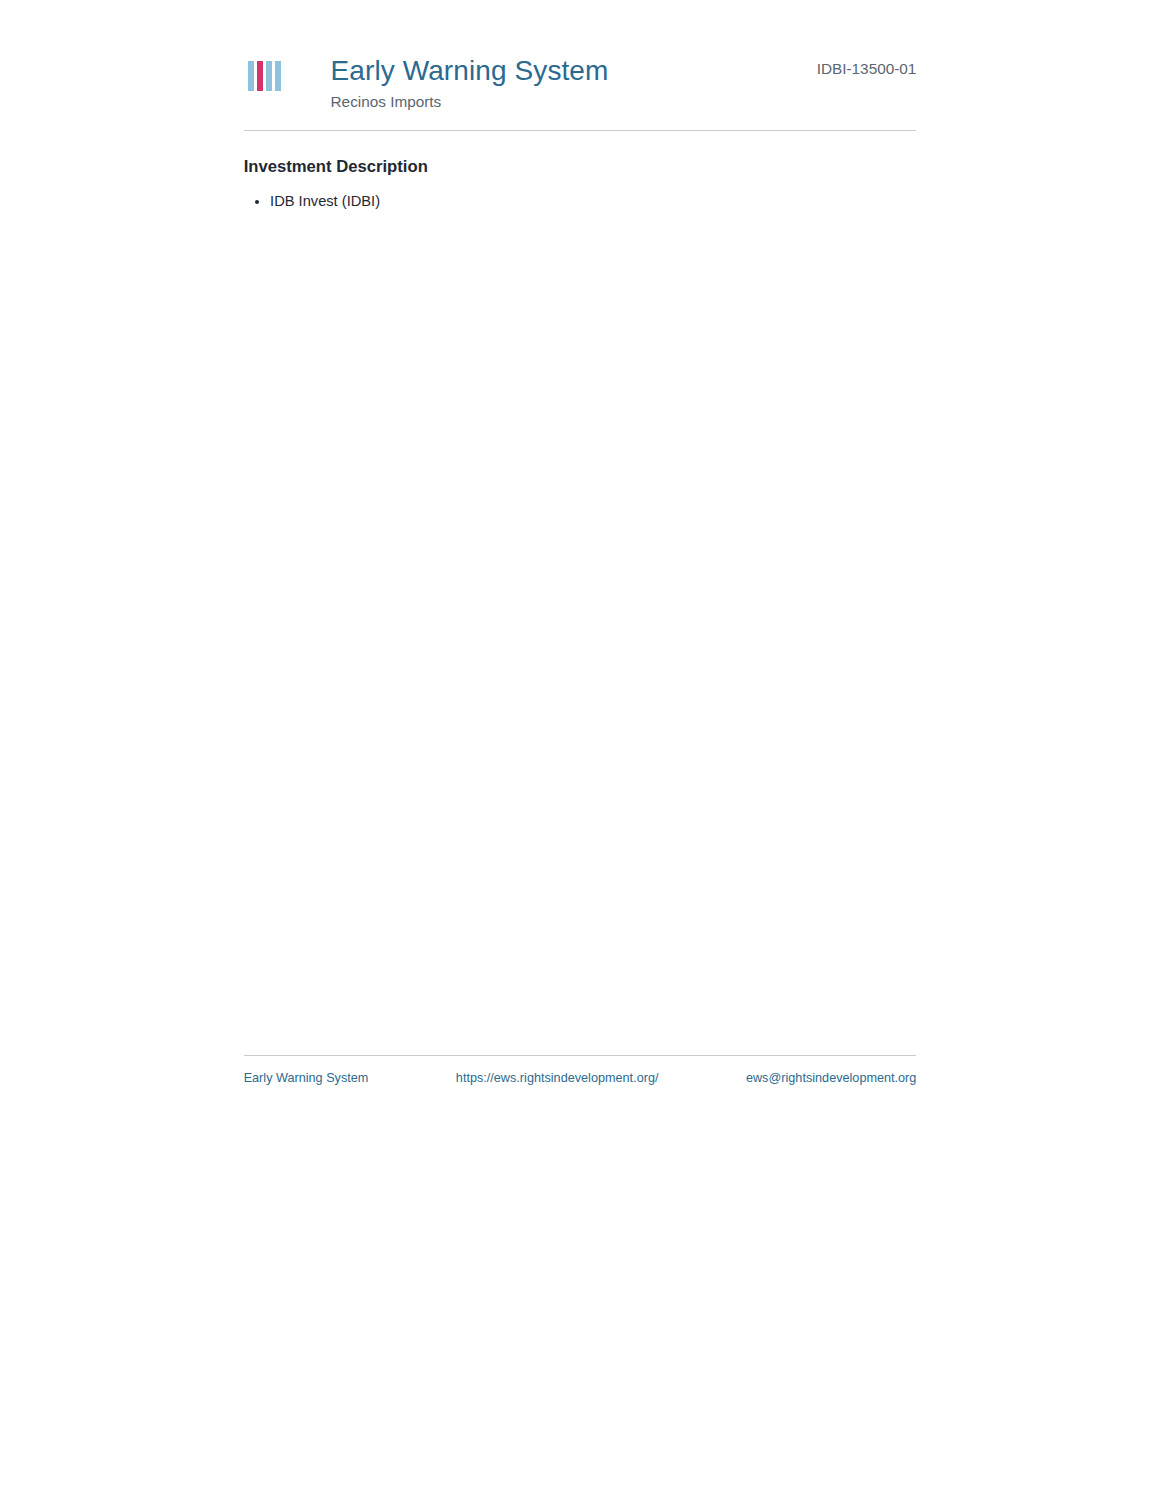Early Warning System
Recinos Imports
IDBI-13500-01
Investment Description
IDB Invest (IDBI)
Early Warning System
https://ews.rightsindevelopment.org/
ews@rightsindevelopment.org